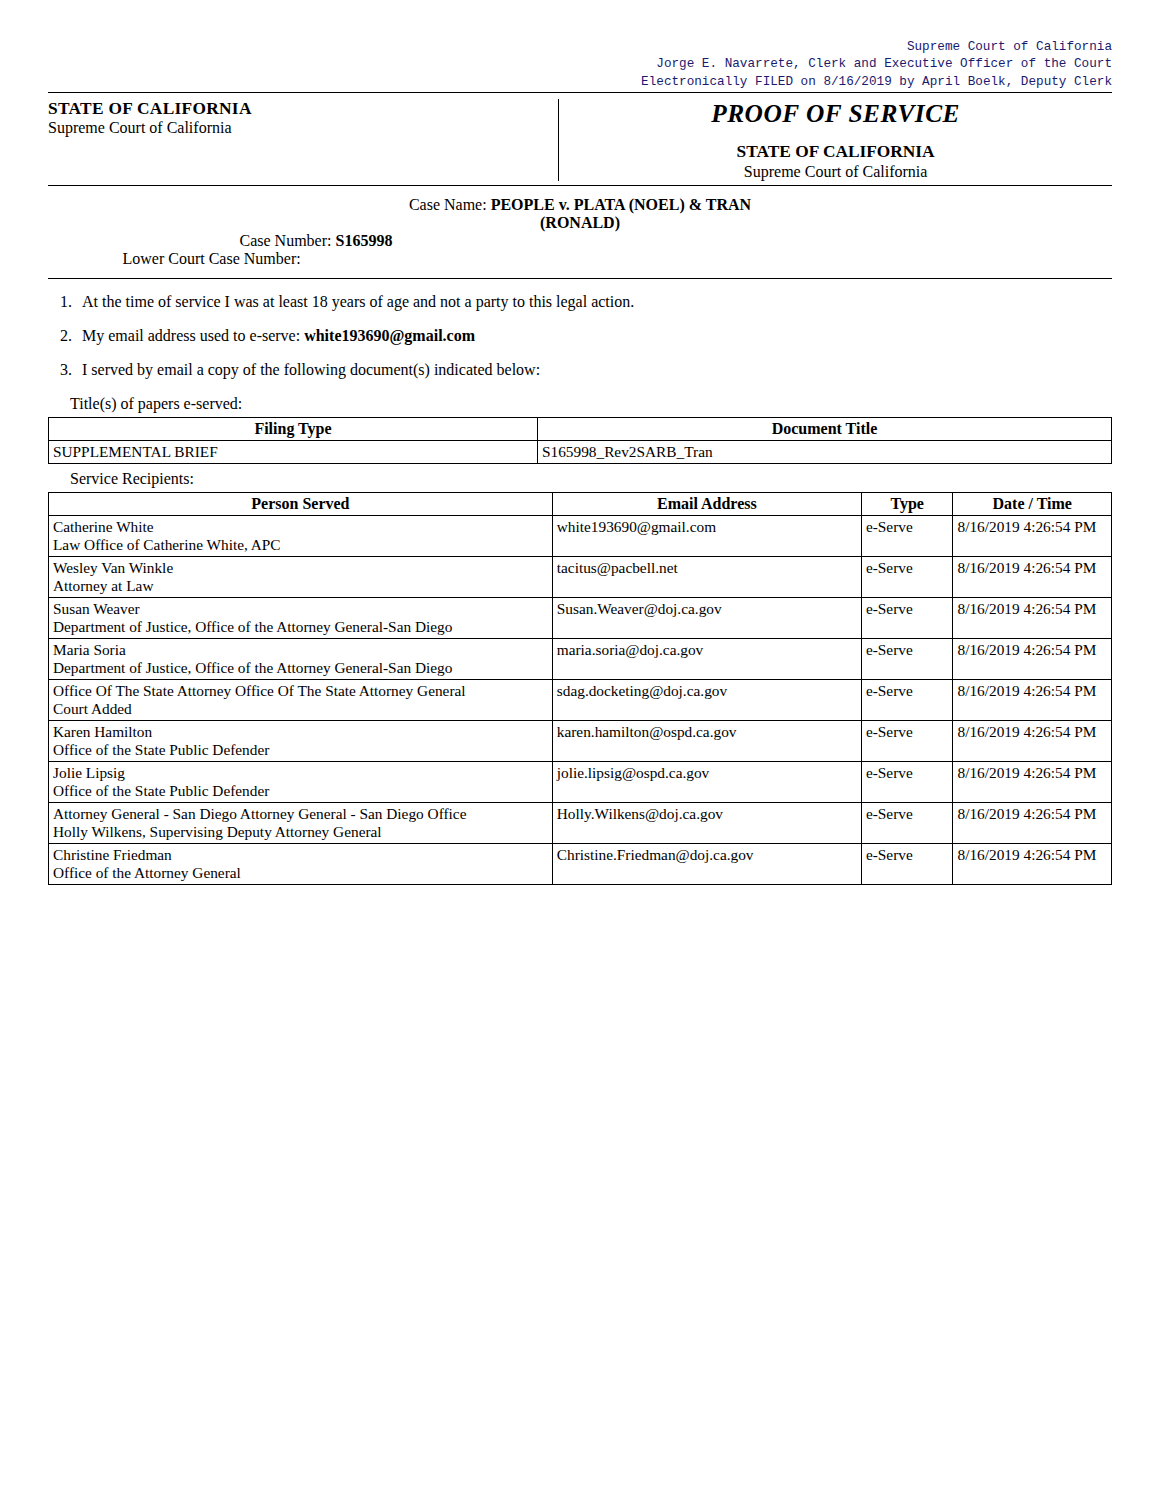Supreme Court of California
Jorge E. Navarrete, Clerk and Executive Officer of the Court
Electronically FILED on 8/16/2019 by April Boelk, Deputy Clerk
| STATE OF CALIFORNIA Supreme Court of California | PROOF OF SERVICE STATE OF CALIFORNIA Supreme Court of California |
Case Name: PEOPLE v. PLATA (NOEL) & TRAN
(RONALD)
Case Number: S165998
Lower Court Case Number:
At the time of service I was at least 18 years of age and not a party to this legal action.
My email address used to e-serve: white193690@gmail.com
I served by email a copy of the following document(s) indicated below:
Title(s) of papers e-served:
| Filing Type | Document Title |
| --- | --- |
| SUPPLEMENTAL BRIEF | S165998_Rev2SARB_Tran |
Service Recipients:
| Person Served | Email Address | Type | Date / Time |
| --- | --- | --- | --- |
| Catherine White Law Office of Catherine White, APC | white193690@gmail.com | e-Serve | 8/16/2019 4:26:54 PM |
| Wesley Van Winkle Attorney at Law | tacitus@pacbell.net | e-Serve | 8/16/2019 4:26:54 PM |
| Susan Weaver Department of Justice, Office of the Attorney General-San Diego | Susan.Weaver@doj.ca.gov | e-Serve | 8/16/2019 4:26:54 PM |
| Maria Soria Department of Justice, Office of the Attorney General-San Diego | maria.soria@doj.ca.gov | e-Serve | 8/16/2019 4:26:54 PM |
| Office Of The State Attorney Office Of The State Attorney General Court Added | sdag.docketing@doj.ca.gov | e-Serve | 8/16/2019 4:26:54 PM |
| Karen Hamilton Office of the State Public Defender | karen.hamilton@ospd.ca.gov | e-Serve | 8/16/2019 4:26:54 PM |
| Jolie Lipsig Office of the State Public Defender | jolie.lipsig@ospd.ca.gov | e-Serve | 8/16/2019 4:26:54 PM |
| Attorney General - San Diego Attorney General - San Diego Office Holly Wilkens, Supervising Deputy Attorney General | Holly.Wilkens@doj.ca.gov | e-Serve | 8/16/2019 4:26:54 PM |
| Christine Friedman Office of the Attorney General | Christine.Friedman@doj.ca.gov | e-Serve | 8/16/2019 4:26:54 PM |